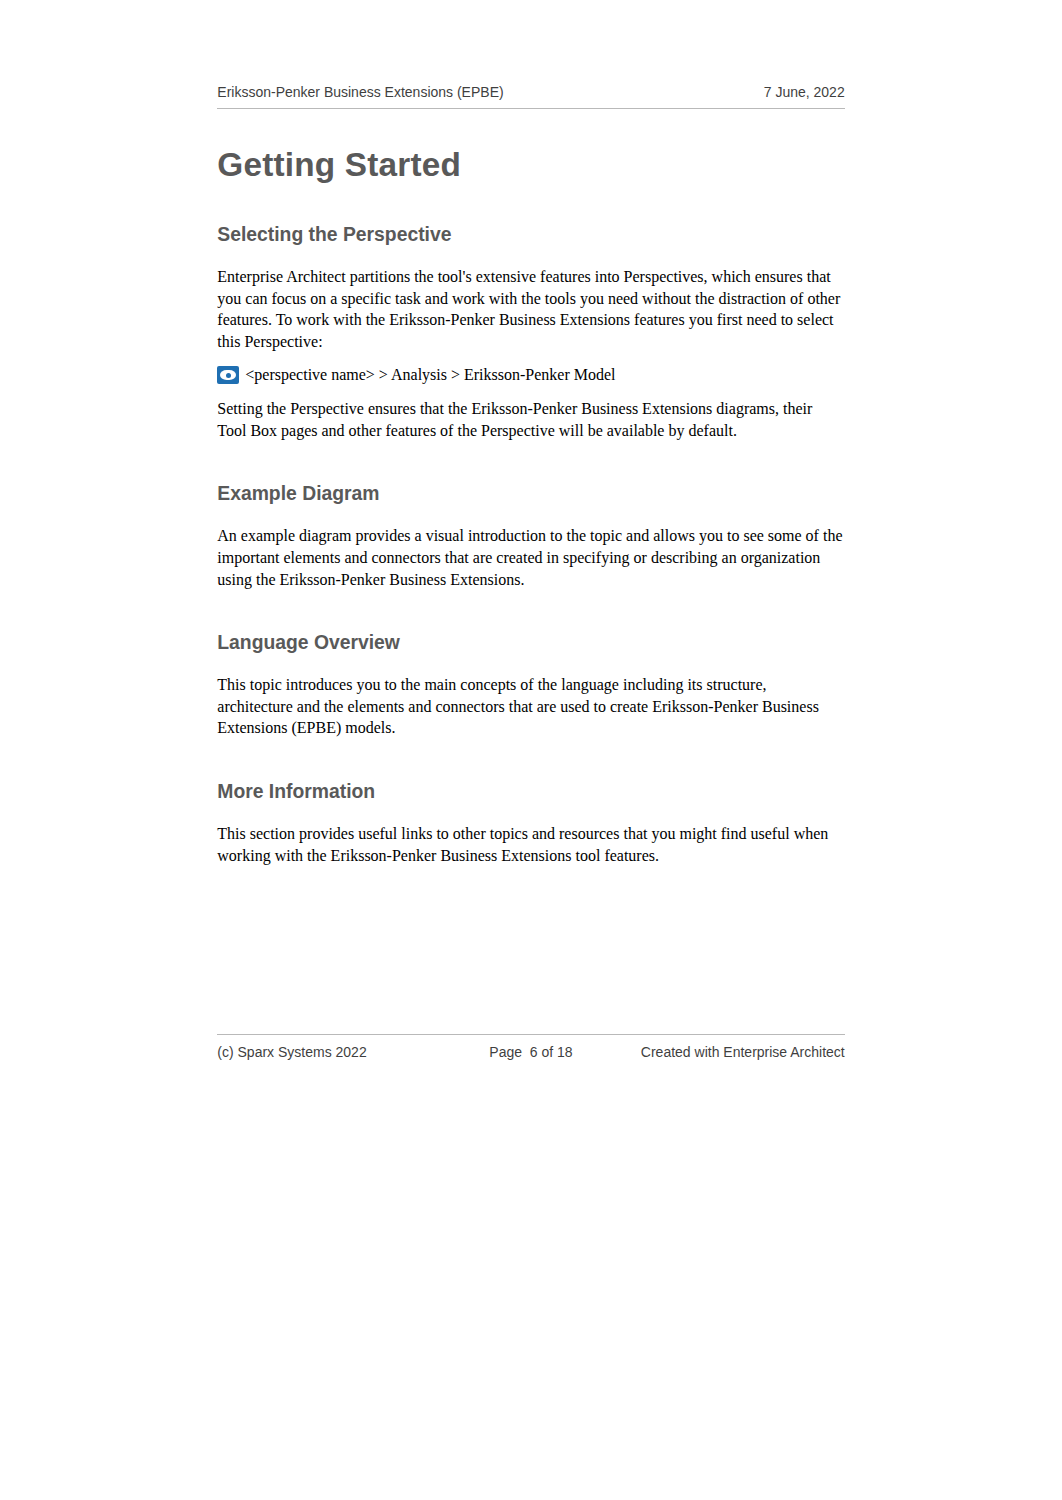Eriksson-Penker Business Extensions (EPBE)
7 June, 2022
Getting Started
Selecting the Perspective
Enterprise Architect partitions the tool's extensive features into Perspectives, which ensures that you can focus on a specific task and work with the tools you need without the distraction of other features. To work with the Eriksson-Penker Business Extensions features you first need to select this Perspective:
<perspective name> > Analysis > Eriksson-Penker Model
Setting the Perspective ensures that the Eriksson-Penker Business Extensions diagrams, their Tool Box pages and other features of the Perspective will be available by default.
Example Diagram
An example diagram provides a visual introduction to the topic and allows you to see some of the important elements and connectors that are created in specifying or describing an organization using the Eriksson-Penker Business Extensions.
Language Overview
This topic introduces you to the main concepts of the language including its structure, architecture and the elements and connectors that are used to create Eriksson-Penker Business Extensions (EPBE) models.
More Information
This section provides useful links to other topics and resources that you might find useful when working with the Eriksson-Penker Business Extensions tool features.
(c) Sparx Systems 2022
Page 6 of 18
Created with Enterprise Architect